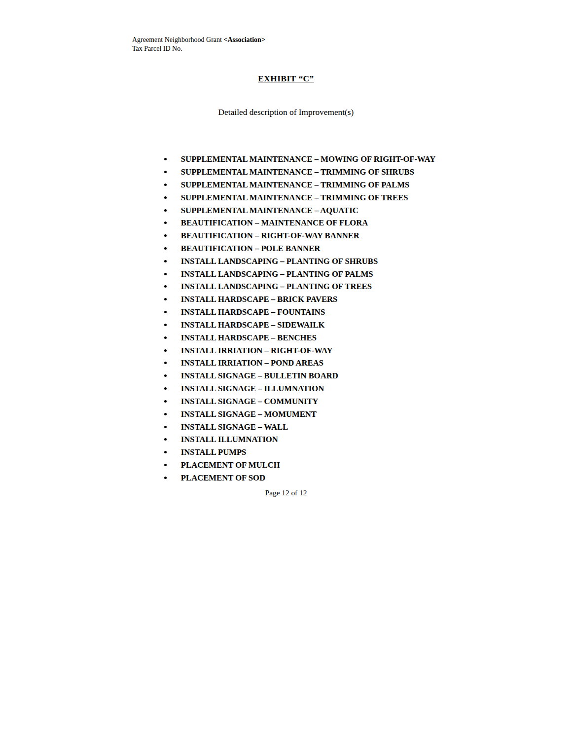Agreement Neighborhood Grant <Association>
Tax Parcel ID No.
EXHIBIT “C”
Detailed description of Improvement(s)
SUPPLEMENTAL MAINTENANCE – MOWING OF RIGHT-OF-WAY
SUPPLEMENTAL MAINTENANCE – TRIMMING OF SHRUBS
SUPPLEMENTAL MAINTENANCE – TRIMMING OF PALMS
SUPPLEMENTAL MAINTENANCE – TRIMMING OF TREES
SUPPLEMENTAL MAINTENANCE – AQUATIC
BEAUTIFICATION – MAINTENANCE OF FLORA
BEAUTIFICATION – RIGHT-OF-WAY BANNER
BEAUTIFICATION – POLE BANNER
INSTALL LANDSCAPING – PLANTING OF SHRUBS
INSTALL LANDSCAPING – PLANTING OF PALMS
INSTALL LANDSCAPING – PLANTING OF TREES
INSTALL HARDSCAPE – BRICK PAVERS
INSTALL HARDSCAPE – FOUNTAINS
INSTALL HARDSCAPE – SIDEWAILK
INSTALL HARDSCAPE – BENCHES
INSTALL IRRIATION – RIGHT-OF-WAY
INSTALL IRRIATION – POND AREAS
INSTALL SIGNAGE – BULLETIN BOARD
INSTALL SIGNAGE – ILLUMNATION
INSTALL SIGNAGE – COMMUNITY
INSTALL SIGNAGE – MOMUMENT
INSTALL SIGNAGE – WALL
INSTALL ILLUMNATION
INSTALL PUMPS
PLACEMENT OF MULCH
PLACEMENT OF SOD
Page 12 of 12